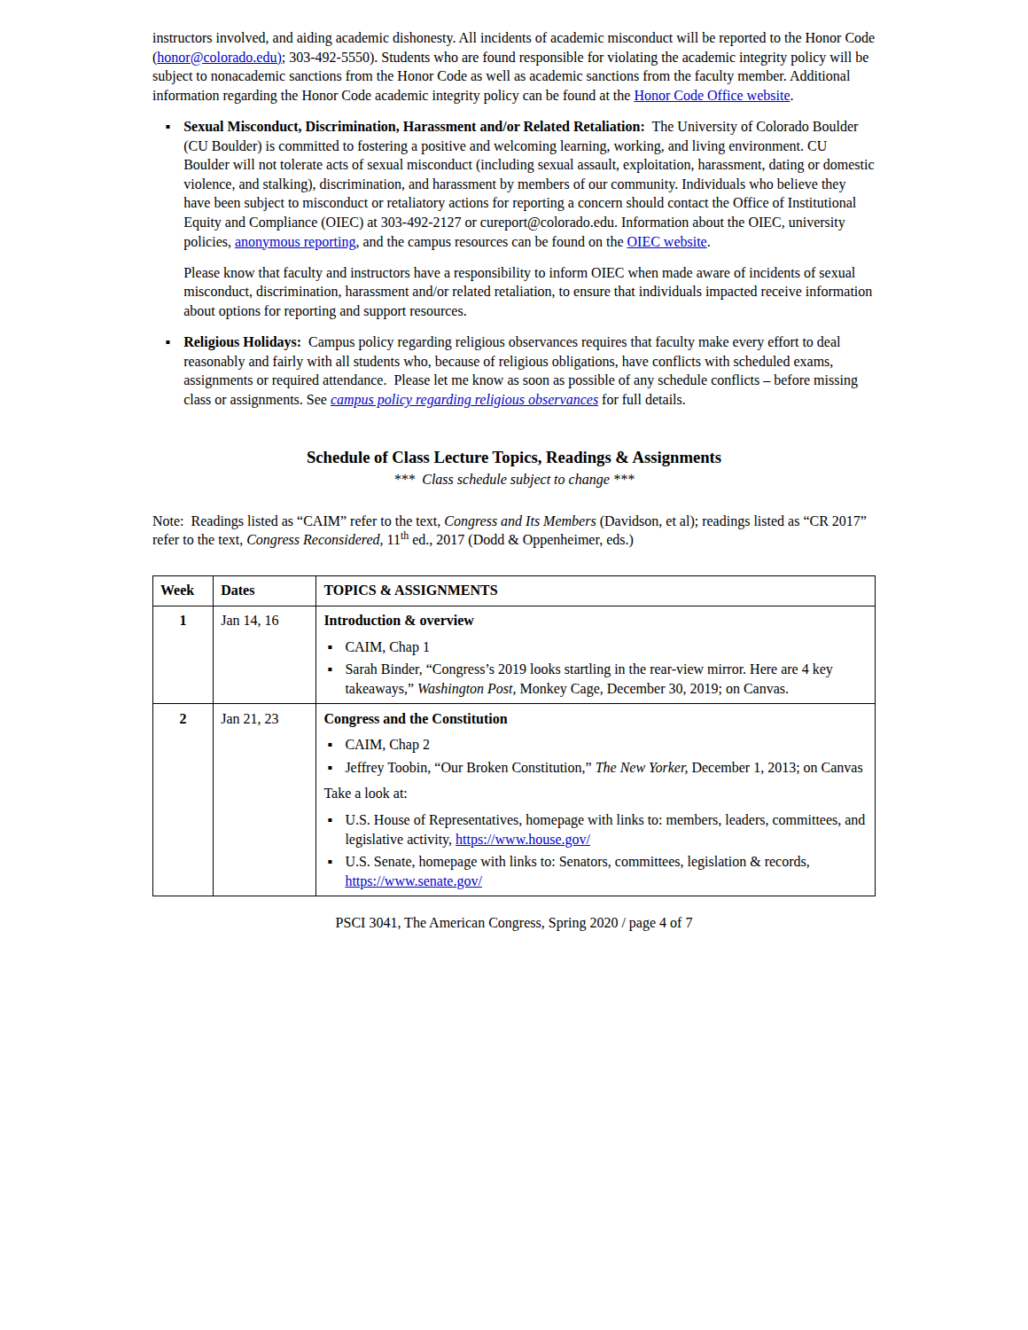instructors involved, and aiding academic dishonesty. All incidents of academic misconduct will be reported to the Honor Code (honor@colorado.edu); 303-492-5550). Students who are found responsible for violating the academic integrity policy will be subject to nonacademic sanctions from the Honor Code as well as academic sanctions from the faculty member. Additional information regarding the Honor Code academic integrity policy can be found at the Honor Code Office website.
Sexual Misconduct, Discrimination, Harassment and/or Related Retaliation: The University of Colorado Boulder (CU Boulder) is committed to fostering a positive and welcoming learning, working, and living environment. CU Boulder will not tolerate acts of sexual misconduct (including sexual assault, exploitation, harassment, dating or domestic violence, and stalking), discrimination, and harassment by members of our community. Individuals who believe they have been subject to misconduct or retaliatory actions for reporting a concern should contact the Office of Institutional Equity and Compliance (OIEC) at 303-492-2127 or cureport@colorado.edu. Information about the OIEC, university policies, anonymous reporting, and the campus resources can be found on the OIEC website.
Please know that faculty and instructors have a responsibility to inform OIEC when made aware of incidents of sexual misconduct, discrimination, harassment and/or related retaliation, to ensure that individuals impacted receive information about options for reporting and support resources.
Religious Holidays: Campus policy regarding religious observances requires that faculty make every effort to deal reasonably and fairly with all students who, because of religious obligations, have conflicts with scheduled exams, assignments or required attendance. Please let me know as soon as possible of any schedule conflicts – before missing class or assignments. See campus policy regarding religious observances for full details.
Schedule of Class Lecture Topics, Readings & Assignments
*** Class schedule subject to change ***
Note: Readings listed as “CAIM” refer to the text, Congress and Its Members (Davidson, et al); readings listed as “CR 2017” refer to the text, Congress Reconsidered, 11th ed., 2017 (Dodd & Oppenheimer, eds.)
| Week | Dates | TOPICS & ASSIGNMENTS |
| --- | --- | --- |
| 1 | Jan 14, 16 | Introduction & overview CAIM, Chap 1 Sarah Binder, “Congress’s 2019 looks startling in the rear-view mirror. Here are 4 key takeaways,” Washington Post, Monkey Cage, December 30, 2019; on Canvas. |
| 2 | Jan 21, 23 | Congress and the Constitution CAIM, Chap 2 Jeffrey Toobin, “Our Broken Constitution,” The New Yorker, December 1, 2013; on Canvas Take a look at: U.S. House of Representatives, homepage with links to: members, leaders, committees, and legislative activity, https://www.house.gov/ U.S. Senate, homepage with links to: Senators, committees, legislation & records, https://www.senate.gov/ |
PSCI 3041, The American Congress, Spring 2020 / page 4 of 7